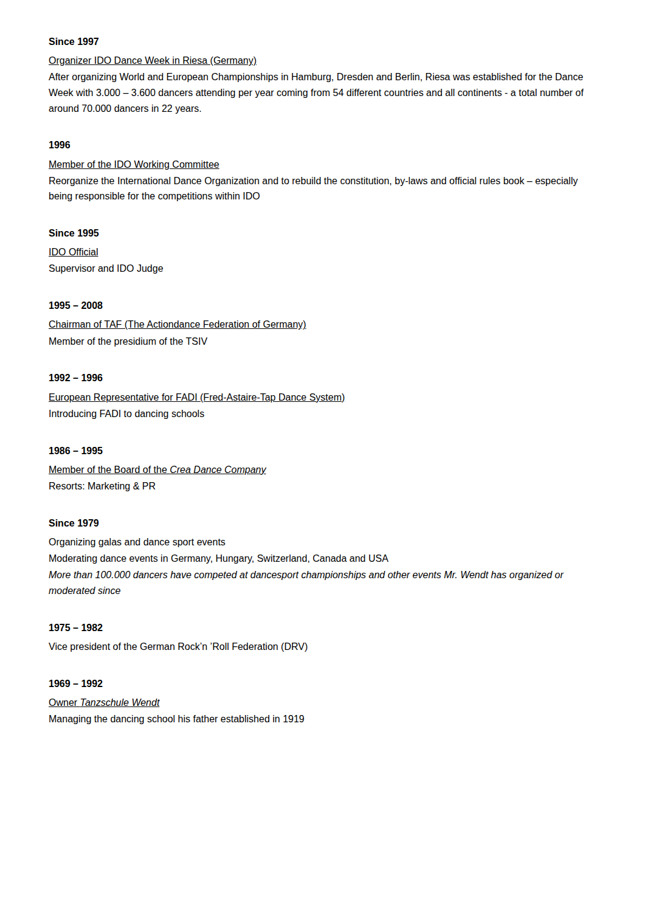Since 1997
Organizer IDO Dance Week in Riesa (Germany)
After organizing World and European Championships in Hamburg, Dresden and Berlin, Riesa was established for the Dance Week with 3.000 – 3.600 dancers attending per year coming from 54 different countries and all continents - a total number of around 70.000 dancers in 22 years.
1996
Member of the IDO Working Committee
Reorganize the International Dance Organization and to rebuild the constitution, by-laws and official rules book – especially being responsible for the competitions within IDO
Since 1995
IDO Official
Supervisor and IDO Judge
1995 – 2008
Chairman of TAF (The Actiondance Federation of Germany)
Member of the presidium of the TSIV
1992 – 1996
European Representative for FADI (Fred-Astaire-Tap Dance System)
Introducing FADI to dancing schools
1986 – 1995
Member of the Board of the Crea Dance Company
Resorts: Marketing & PR
Since 1979
Organizing galas and dance sport events
Moderating dance events in Germany, Hungary, Switzerland, Canada and USA
More than 100.000 dancers have competed at dancesport championships and other events Mr. Wendt has organized or moderated since
1975 – 1982
Vice president of the German Rock’n ’Roll Federation (DRV)
1969 – 1992
Owner Tanzschule Wendt
Managing the dancing school his father established in 1919